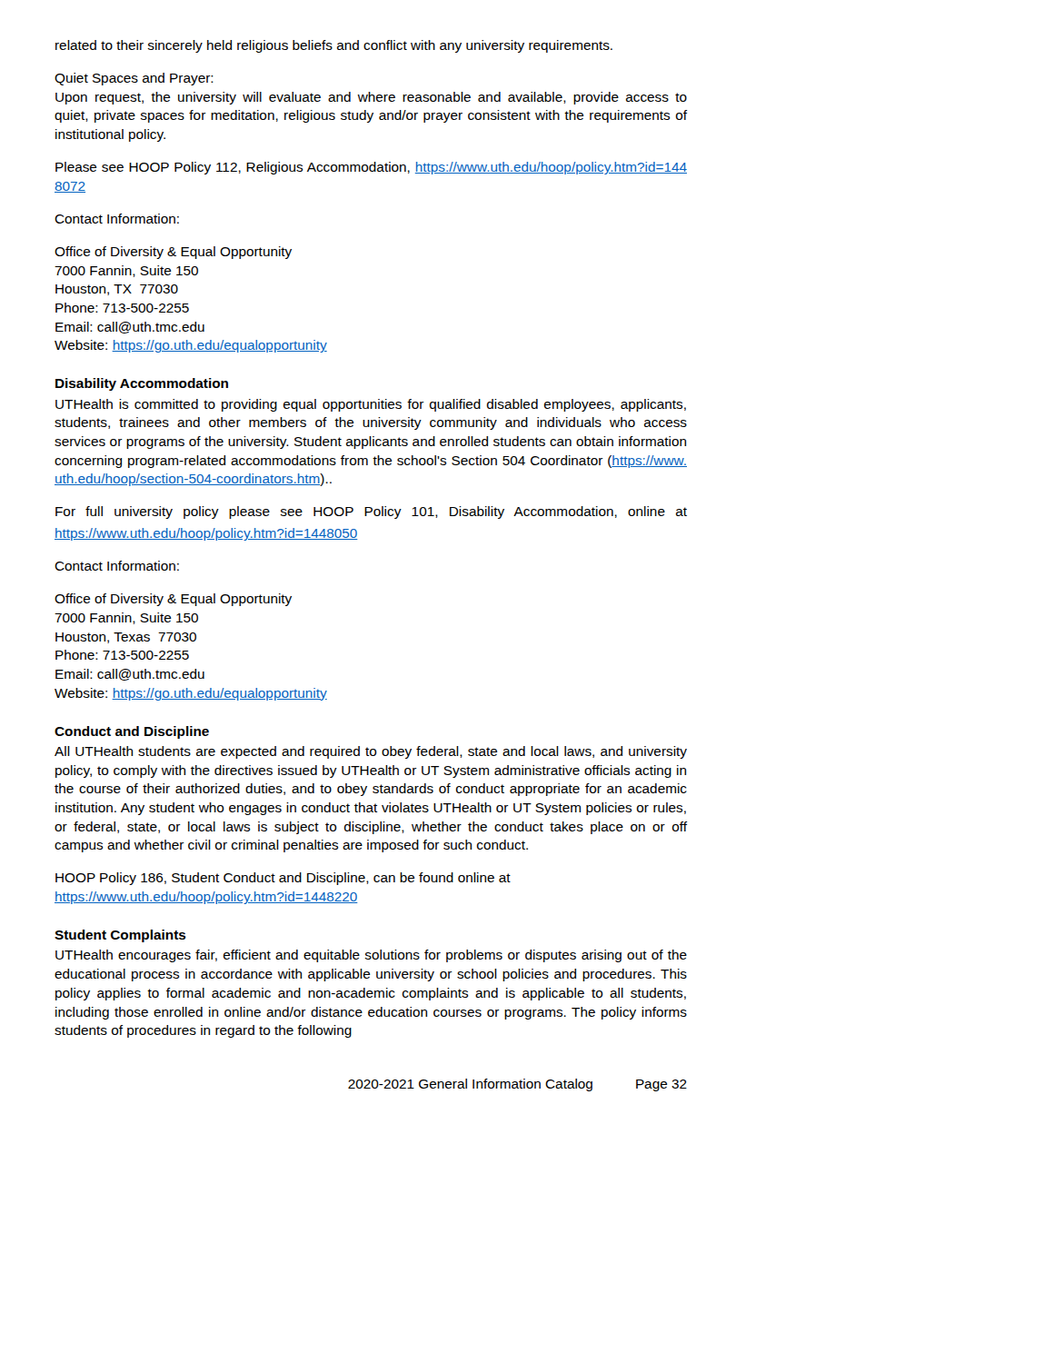related to their sincerely held religious beliefs and conflict with any university requirements.
Quiet Spaces and Prayer:
Upon request, the university will evaluate and where reasonable and available, provide access to quiet, private spaces for meditation, religious study and/or prayer consistent with the requirements of institutional policy.
Please see HOOP Policy 112, Religious Accommodation, https://www.uth.edu/hoop/policy.htm?id=1448072
Contact Information:
Office of Diversity & Equal Opportunity
7000 Fannin, Suite 150
Houston, TX 77030
Phone: 713-500-2255
Email: call@uth.tmc.edu
Website: https://go.uth.edu/equalopportunity
Disability Accommodation
UTHealth is committed to providing equal opportunities for qualified disabled employees, applicants, students, trainees and other members of the university community and individuals who access services or programs of the university. Student applicants and enrolled students can obtain information concerning program-related accommodations from the school's Section 504 Coordinator (https://www.uth.edu/hoop/section-504-coordinators.htm)..
For full university policy please see HOOP Policy 101, Disability Accommodation, online at
https://www.uth.edu/hoop/policy.htm?id=1448050
Contact Information:
Office of Diversity & Equal Opportunity
7000 Fannin, Suite 150
Houston, Texas 77030
Phone: 713-500-2255
Email: call@uth.tmc.edu
Website: https://go.uth.edu/equalopportunity
Conduct and Discipline
All UTHealth students are expected and required to obey federal, state and local laws, and university policy, to comply with the directives issued by UTHealth or UT System administrative officials acting in the course of their authorized duties, and to obey standards of conduct appropriate for an academic institution. Any student who engages in conduct that violates UTHealth or UT System policies or rules, or federal, state, or local laws is subject to discipline, whether the conduct takes place on or off campus and whether civil or criminal penalties are imposed for such conduct.
HOOP Policy 186, Student Conduct and Discipline, can be found online at
https://www.uth.edu/hoop/policy.htm?id=1448220
Student Complaints
UTHealth encourages fair, efficient and equitable solutions for problems or disputes arising out of the educational process in accordance with applicable university or school policies and procedures. This policy applies to formal academic and non-academic complaints and is applicable to all students, including those enrolled in online and/or distance education courses or programs. The policy informs students of procedures in regard to the following
2020-2021 General Information Catalog Page 32